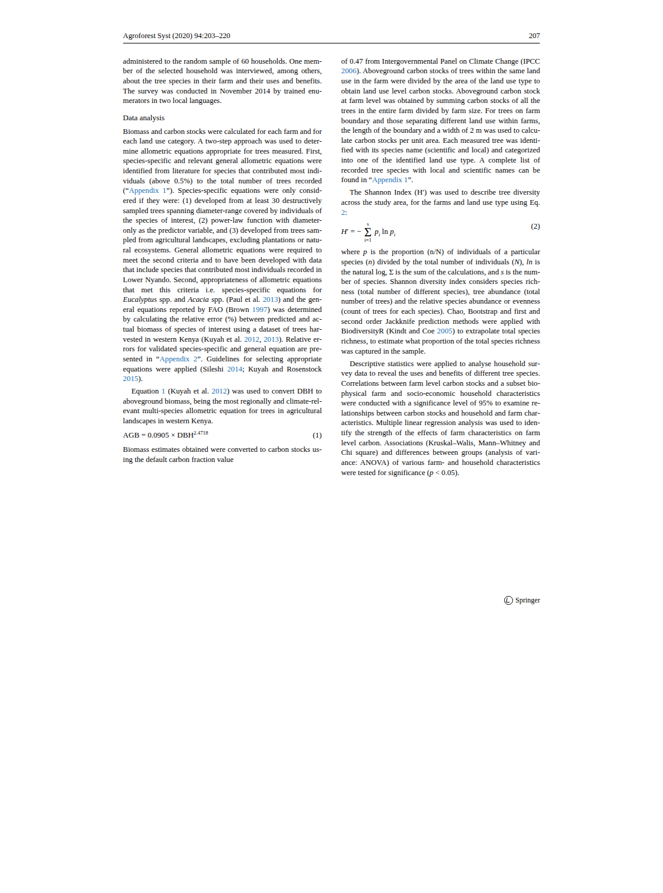Agroforest Syst (2020) 94:203–220 207
administered to the random sample of 60 households. One member of the selected household was interviewed, among others, about the tree species in their farm and their uses and benefits. The survey was conducted in November 2014 by trained enumerators in two local languages.
Data analysis
Biomass and carbon stocks were calculated for each farm and for each land use category. A two-step approach was used to determine allometric equations appropriate for trees measured. First, species-specific and relevant general allometric equations were identified from literature for species that contributed most individuals (above 0.5%) to the total number of trees recorded (“Appendix 1”). Species-specific equations were only considered if they were: (1) developed from at least 30 destructively sampled trees spanning diameter-range covered by individuals of the species of interest, (2) power-law function with diameter-only as the predictor variable, and (3) developed from trees sampled from agricultural landscapes, excluding plantations or natural ecosystems. General allometric equations were required to meet the second criteria and to have been developed with data that include species that contributed most individuals recorded in Lower Nyando. Second, appropriateness of allometric equations that met this criteria i.e. species-specific equations for Eucalyptus spp. and Acacia spp. (Paul et al. 2013) and the general equations reported by FAO (Brown 1997) was determined by calculating the relative error (%) between predicted and actual biomass of species of interest using a dataset of trees harvested in western Kenya (Kuyah et al. 2012, 2013). Relative errors for validated species-specific and general equation are presented in “Appendix 2”. Guidelines for selecting appropriate equations were applied (Sileshi 2014; Kuyah and Rosenstock 2015).
Equation 1 (Kuyah et al. 2012) was used to convert DBH to aboveground biomass, being the most regionally and climate-relevant multi-species allometric equation for trees in agricultural landscapes in western Kenya.
AGB = 0.0905 × DBH2.4718 (1)
Biomass estimates obtained were converted to carbon stocks using the default carbon fraction value
of 0.47 from Intergovernmental Panel on Climate Change (IPCC 2006). Aboveground carbon stocks of trees within the same land use in the farm were divided by the area of the land use type to obtain land use level carbon stocks. Aboveground carbon stock at farm level was obtained by summing carbon stocks of all the trees in the entire farm divided by farm size. For trees on farm boundary and those separating different land use within farms, the length of the boundary and a width of 2 m was used to calculate carbon stocks per unit area. Each measured tree was identified with its species name (scientific and local) and categorized into one of the identified land use type. A complete list of recorded tree species with local and scientific names can be found in “Appendix 1”.
The Shannon Index (H′) was used to describe tree diversity across the study area, for the farms and land use type using Eq. 2:
H′ = − sΣi=1 pi ln pi (2)
where p is the proportion (n/N) of individuals of a particular species (n) divided by the total number of individuals (N), ln is the natural log, Σ is the sum of the calculations, and s is the number of species. Shannon diversity index considers species richness (total number of different species), tree abundance (total number of trees) and the relative species abundance or evenness (count of trees for each species). Chao, Bootstrap and first and second order Jackknife prediction methods were applied with BiodiversityR (Kindt and Coe 2005) to extrapolate total species richness, to estimate what proportion of the total species richness was captured in the sample.
Descriptive statistics were applied to analyse household survey data to reveal the uses and benefits of different tree species. Correlations between farm level carbon stocks and a subset biophysical farm and socio-economic household characteristics were conducted with a significance level of 95% to examine relationships between carbon stocks and household and farm characteristics. Multiple linear regression analysis was used to identify the strength of the effects of farm characteristics on farm level carbon. Associations (Kruskal–Walis, Mann–Whitney and Chi square) and differences between groups (analysis of variance: ANOVA) of various farm- and household characteristics were tested for significance (p < 0.05).
Springer